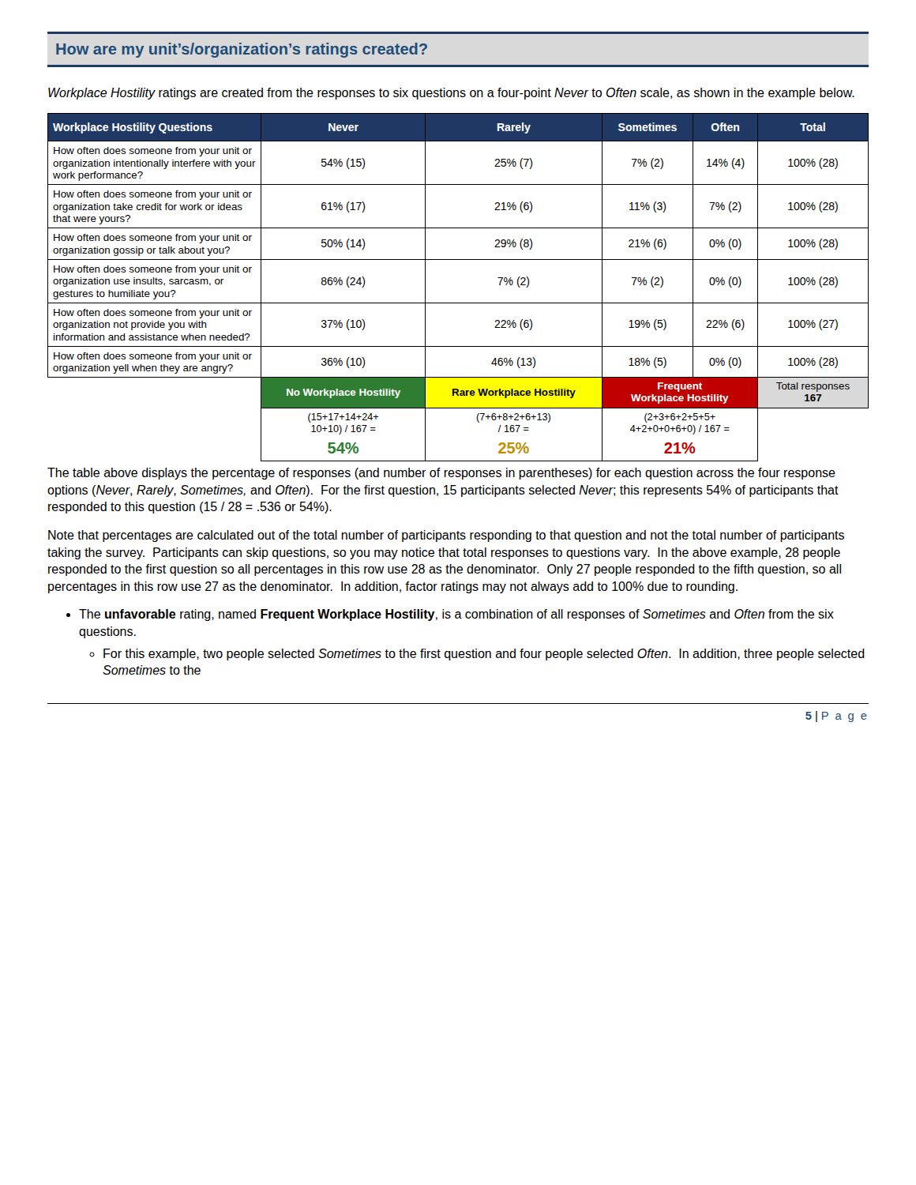How are my unit’s/organization’s ratings created?
Workplace Hostility ratings are created from the responses to six questions on a four-point Never to Often scale, as shown in the example below.
| Workplace Hostility Questions | Never | Rarely | Sometimes | Often | Total |
| --- | --- | --- | --- | --- | --- |
| How often does someone from your unit or organization intentionally interfere with your work performance? | 54% (15) | 25% (7) | 7% (2) | 14% (4) | 100% (28) |
| How often does someone from your unit or organization take credit for work or ideas that were yours? | 61% (17) | 21% (6) | 11% (3) | 7% (2) | 100% (28) |
| How often does someone from your unit or organization gossip or talk about you? | 50% (14) | 29% (8) | 21% (6) | 0% (0) | 100% (28) |
| How often does someone from your unit or organization use insults, sarcasm, or gestures to humiliate you? | 86% (24) | 7% (2) | 7% (2) | 0% (0) | 100% (28) |
| How often does someone from your unit or organization not provide you with information and assistance when needed? | 37% (10) | 22% (6) | 19% (5) | 22% (6) | 100% (27) |
| How often does someone from your unit or organization yell when they are angry? | 36% (10) | 46% (13) | 18% (5) | 0% (0) | 100% (28) |
| | No Workplace Hostility | Rare Workplace Hostility | Frequent Workplace Hostility | Total responses 167 |
| | (15+17+14+24+ 10+10) / 167 = 54% | (7+6+8+2+6+13) / 167 = 25% | (2+3+6+2+5+5+ 4+2+0+0+6+0) / 167 = 21% | |
The table above displays the percentage of responses (and number of responses in parentheses) for each question across the four response options (Never, Rarely, Sometimes, and Often). For the first question, 15 participants selected Never; this represents 54% of participants that responded to this question (15 / 28 = .536 or 54%).
Note that percentages are calculated out of the total number of participants responding to that question and not the total number of participants taking the survey. Participants can skip questions, so you may notice that total responses to questions vary. In the above example, 28 people responded to the first question so all percentages in this row use 28 as the denominator. Only 27 people responded to the fifth question, so all percentages in this row use 27 as the denominator. In addition, factor ratings may not always add to 100% due to rounding.
The unfavorable rating, named Frequent Workplace Hostility, is a combination of all responses of Sometimes and Often from the six questions.
For this example, two people selected Sometimes to the first question and four people selected Often. In addition, three people selected Sometimes to the
5 | P a g e